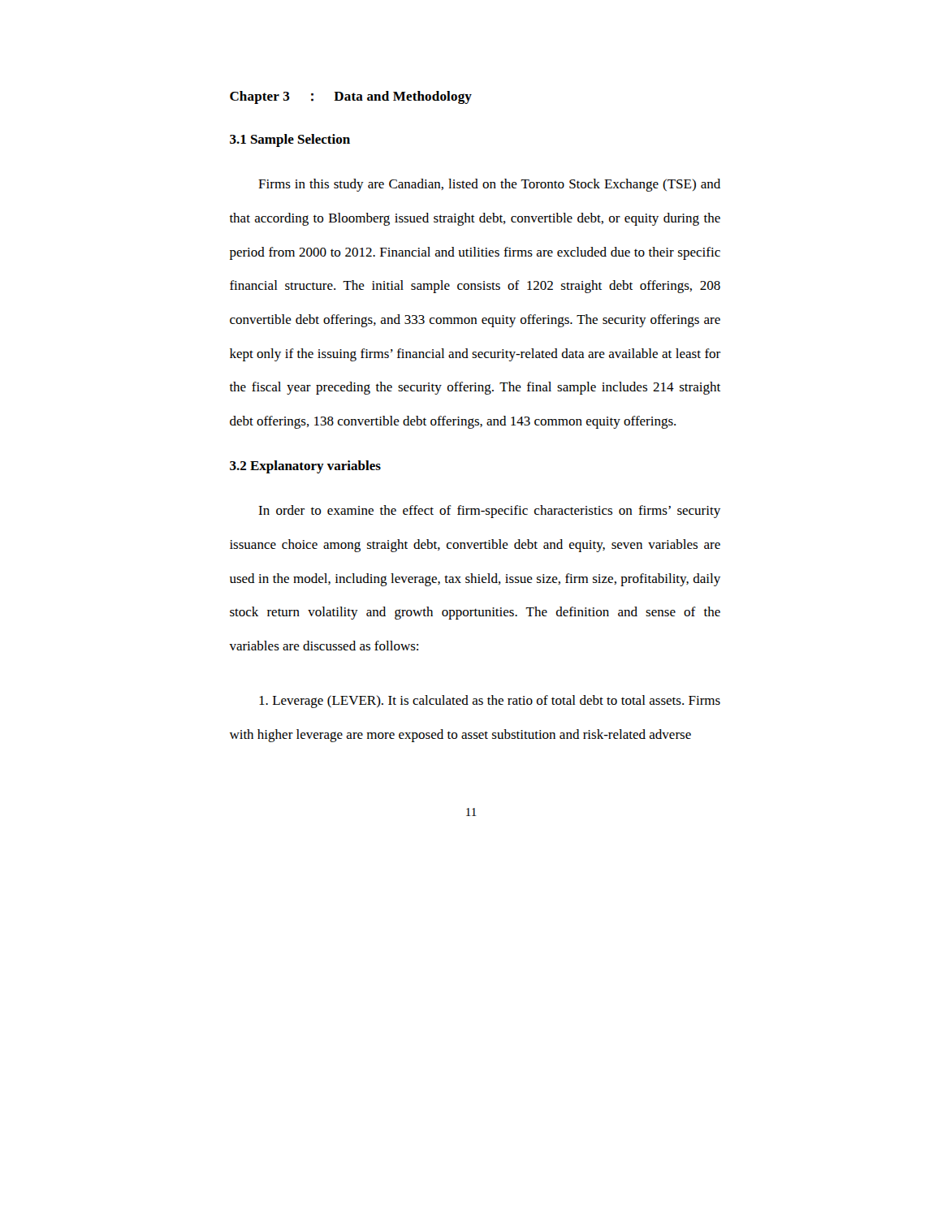Chapter 3 ： Data and Methodology
3.1 Sample Selection
Firms in this study are Canadian, listed on the Toronto Stock Exchange (TSE) and that according to Bloomberg issued straight debt, convertible debt, or equity during the period from 2000 to 2012. Financial and utilities firms are excluded due to their specific financial structure. The initial sample consists of 1202 straight debt offerings, 208 convertible debt offerings, and 333 common equity offerings. The security offerings are kept only if the issuing firms’ financial and security-related data are available at least for the fiscal year preceding the security offering. The final sample includes 214 straight debt offerings, 138 convertible debt offerings, and 143 common equity offerings.
3.2 Explanatory variables
In order to examine the effect of firm-specific characteristics on firms’ security issuance choice among straight debt, convertible debt and equity, seven variables are used in the model, including leverage, tax shield, issue size, firm size, profitability, daily stock return volatility and growth opportunities. The definition and sense of the variables are discussed as follows:
1. Leverage (LEVER). It is calculated as the ratio of total debt to total assets. Firms with higher leverage are more exposed to asset substitution and risk-related adverse
11